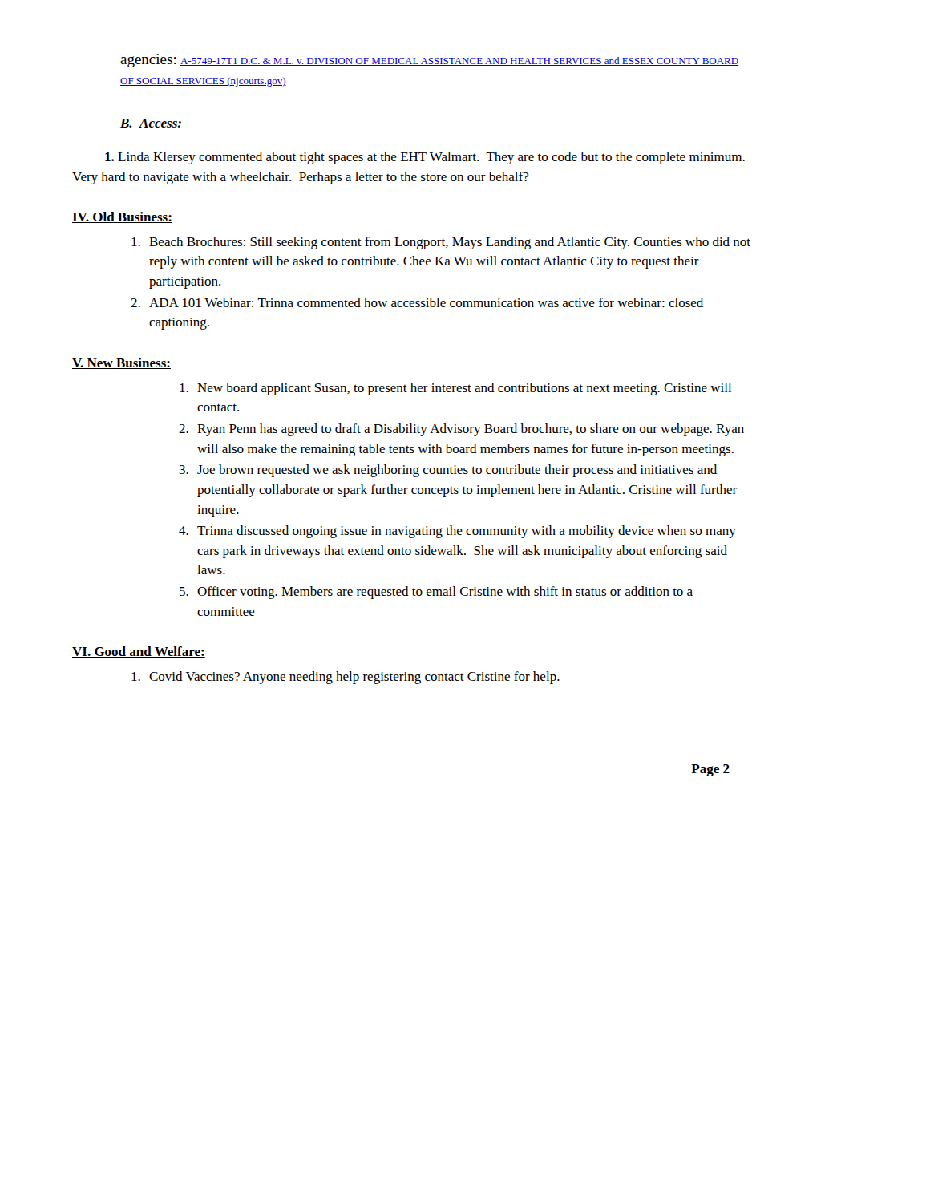agencies: A-5749-17T1 D.C. & M.L. v. DIVISION OF MEDICAL ASSISTANCE AND HEALTH SERVICES and ESSEX COUNTY BOARD OF SOCIAL SERVICES (njcourts.gov)
B. Access:
1. Linda Klersey commented about tight spaces at the EHT Walmart. They are to code but to the complete minimum. Very hard to navigate with a wheelchair. Perhaps a letter to the store on our behalf?
IV. Old Business:
Beach Brochures: Still seeking content from Longport, Mays Landing and Atlantic City. Counties who did not reply with content will be asked to contribute. Chee Ka Wu will contact Atlantic City to request their participation.
ADA 101 Webinar: Trinna commented how accessible communication was active for webinar: closed captioning.
V. New Business:
New board applicant Susan, to present her interest and contributions at next meeting. Cristine will contact.
Ryan Penn has agreed to draft a Disability Advisory Board brochure, to share on our webpage. Ryan will also make the remaining table tents with board members names for future in-person meetings.
Joe brown requested we ask neighboring counties to contribute their process and initiatives and potentially collaborate or spark further concepts to implement here in Atlantic. Cristine will further inquire.
Trinna discussed ongoing issue in navigating the community with a mobility device when so many cars park in driveways that extend onto sidewalk. She will ask municipality about enforcing said laws.
Officer voting. Members are requested to email Cristine with shift in status or addition to a committee
VI. Good and Welfare:
Covid Vaccines? Anyone needing help registering contact Cristine for help.
Page 2